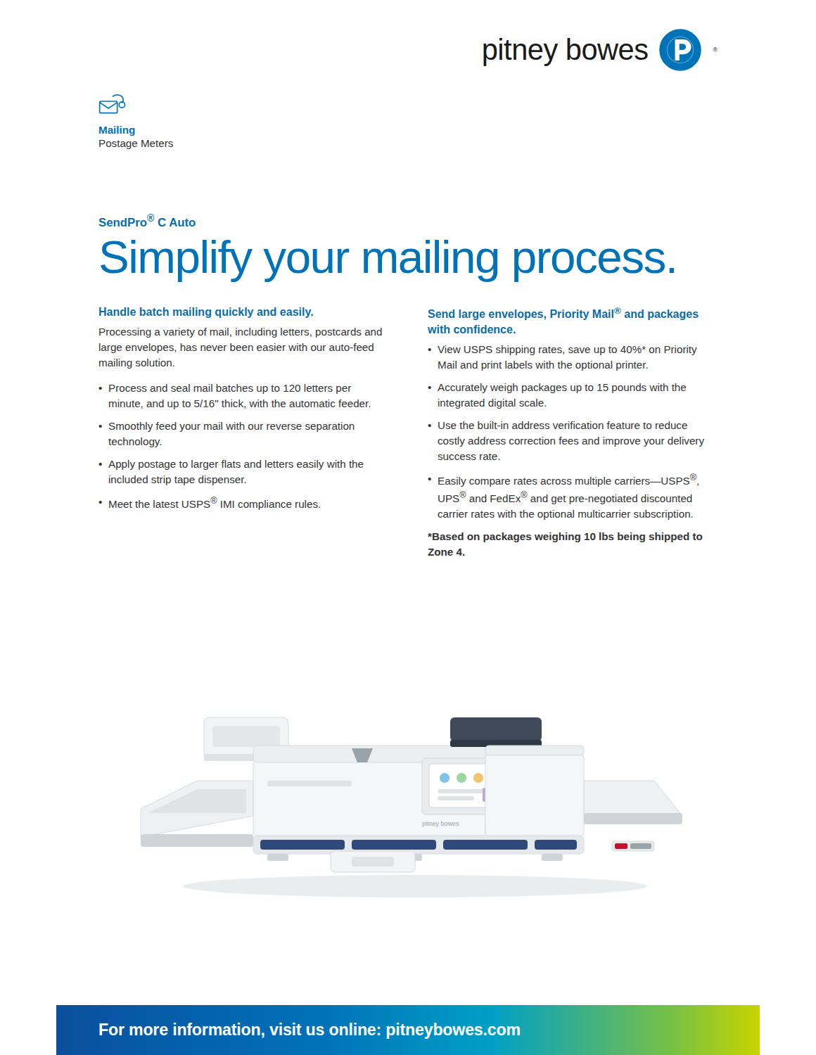pitney bowes ®
Mailing
Postage Meters
SendPro® C Auto
Simplify your mailing process.
Handle batch mailing quickly and easily.
Processing a variety of mail, including letters, postcards and large envelopes, has never been easier with our auto-feed mailing solution.
Process and seal mail batches up to 120 letters per minute, and up to 5/16" thick, with the automatic feeder.
Smoothly feed your mail with our reverse separation technology.
Apply postage to larger flats and letters easily with the included strip tape dispenser.
Meet the latest USPS® IMI compliance rules.
Send large envelopes, Priority Mail® and packages with confidence.
View USPS shipping rates, save up to 40%* on Priority Mail and print labels with the optional printer.
Accurately weigh packages up to 15 pounds with the integrated digital scale.
Use the built-in address verification feature to reduce costly address correction fees and improve your delivery success rate.
Easily compare rates across multiple carriers—USPS®, UPS® and FedEx® and get pre-negotiated discounted carrier rates with the optional multicarrier subscription.
*Based on packages weighing 10 lbs being shipped to Zone 4.
pitney bowes
For more information, visit us online: pitneybowes.com